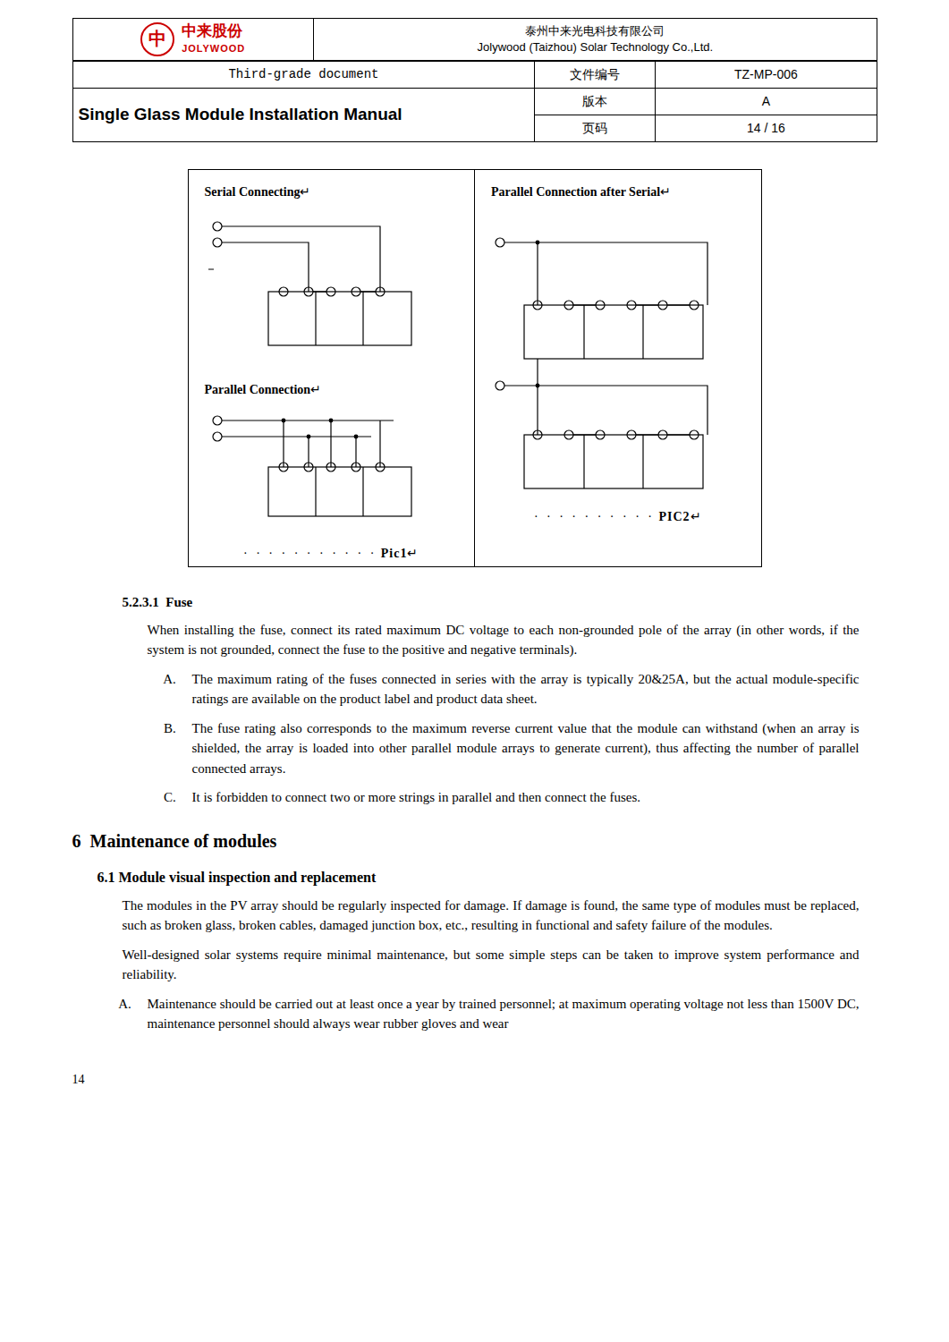| 中 中来股份 JOLYWOOD | 泰州中来光电科技有限公司 Jolywood (Taizhou) Solar Technology Co.,Ltd. |
| Third-grade document | 文件编号 | TZ-MP-006 |
| Single Glass Module Installation Manual | 版本 | A |
| 页码 | 14 / 16 |
| Serial Connecting ↵ Parallel Connection ↵ · · · · · · · · · · · Pic1 ↵ | Parallel Connection after Serial ↵ · · · · · · · · · · PIC2 ↵ |
5.2.3.1 Fuse
When installing the fuse, connect its rated maximum DC voltage to each non-grounded pole of the array (in other words, if the system is not grounded, connect the fuse to the positive and negative terminals).
The maximum rating of the fuses connected in series with the array is typically 20&25A, but the actual module-specific ratings are available on the product label and product data sheet.
The fuse rating also corresponds to the maximum reverse current value that the module can withstand (when an array is shielded, the array is loaded into other parallel module arrays to generate current), thus affecting the number of parallel connected arrays.
It is forbidden to connect two or more strings in parallel and then connect the fuses.
6 Maintenance of modules
6.1 Module visual inspection and replacement
The modules in the PV array should be regularly inspected for damage. If damage is found, the same type of modules must be replaced, such as broken glass, broken cables, damaged junction box, etc., resulting in functional and safety failure of the modules.
Well-designed solar systems require minimal maintenance, but some simple steps can be taken to improve system performance and reliability.
Maintenance should be carried out at least once a year by trained personnel; at maximum operating voltage not less than 1500V DC, maintenance personnel should always wear rubber gloves and wear
14